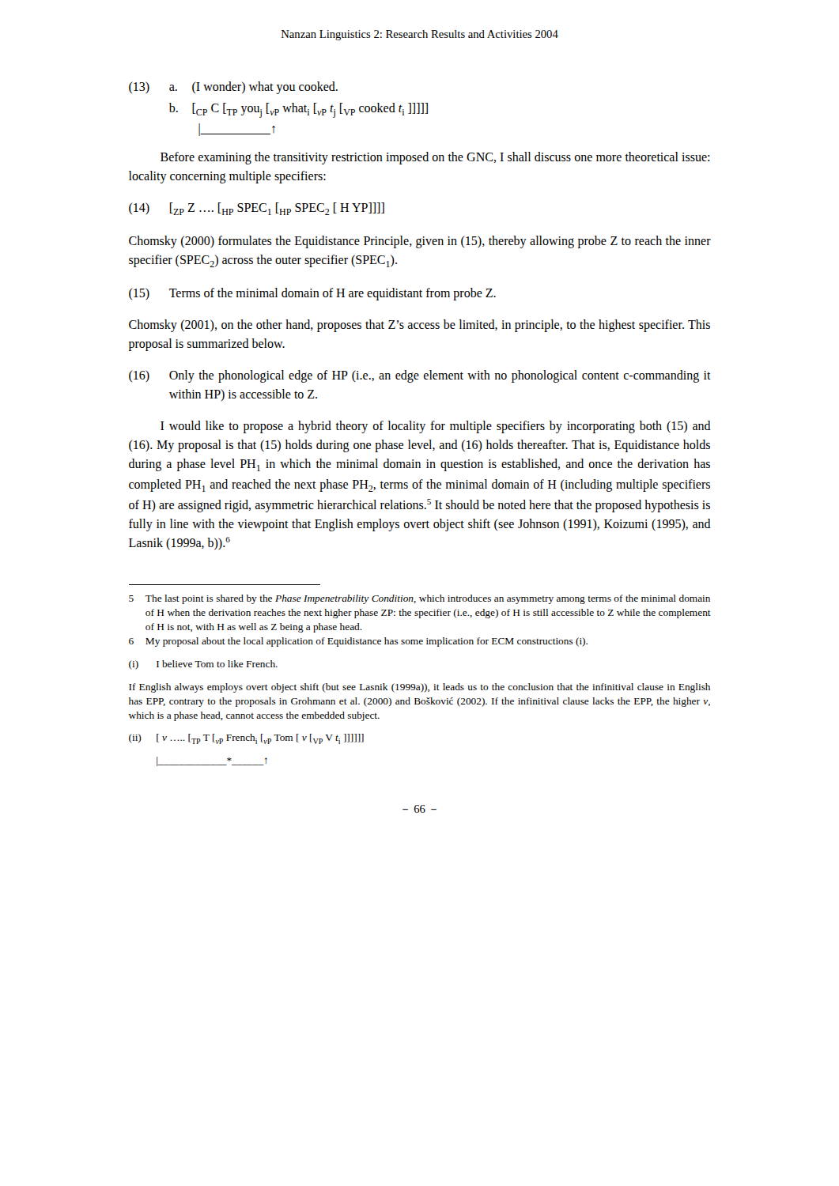Nanzan Linguistics 2: Research Results and Activities 2004
(13) a. (I wonder) what you cooked.
b. [CP C [TP youj [v P whati [v P tj [VP cooked ti ]]]]]
|___________↑
Before examining the transitivity restriction imposed on the GNC, I shall discuss one more theoretical issue: locality concerning multiple specifiers:
(14) [ZP Z …. [HP SPEC1 [HP SPEC2 [ H YP]]]]
Chomsky (2000) formulates the Equidistance Principle, given in (15), thereby allowing probe Z to reach the inner specifier (SPEC2) across the outer specifier (SPEC1).
(15) Terms of the minimal domain of H are equidistant from probe Z.
Chomsky (2001), on the other hand, proposes that Z’s access be limited, in principle, to the highest specifier. This proposal is summarized below.
(16) Only the phonological edge of HP (i.e., an edge element with no phonological content c-commanding it within HP) is accessible to Z.
I would like to propose a hybrid theory of locality for multiple specifiers by incorporating both (15) and (16). My proposal is that (15) holds during one phase level, and (16) holds thereafter. That is, Equidistance holds during a phase level PH1 in which the minimal domain in question is established, and once the derivation has completed PH1 and reached the next phase PH2, terms of the minimal domain of H (including multiple specifiers of H) are assigned rigid, asymmetric hierarchical relations.5 It should be noted here that the proposed hypothesis is fully in line with the viewpoint that English employs overt object shift (see Johnson (1991), Koizumi (1995), and Lasnik (1999a, b)).6
5 The last point is shared by the Phase Impenetrability Condition, which introduces an asymmetry among terms of the minimal domain of H when the derivation reaches the next higher phase ZP: the specifier (i.e., edge) of H is still accessible to Z while the complement of H is not, with H as well as Z being a phase head.
6 My proposal about the local application of Equidistance has some implication for ECM constructions (i).
(i) I believe Tom to like French.
If English always employs overt object shift (but see Lasnik (1999a)), it leads us to the conclusion that the infinitival clause in English has EPP, contrary to the proposals in Grohmann et al. (2000) and Bošković (2002). If the infinitival clause lacks the EPP, the higher v, which is a phase head, cannot access the embedded subject.
(ii) [ v ….. [TP T [v P Frenchi [v P Tom [ v [VP V ti ]]]]]]
|_____________*______↑
－ 66 －